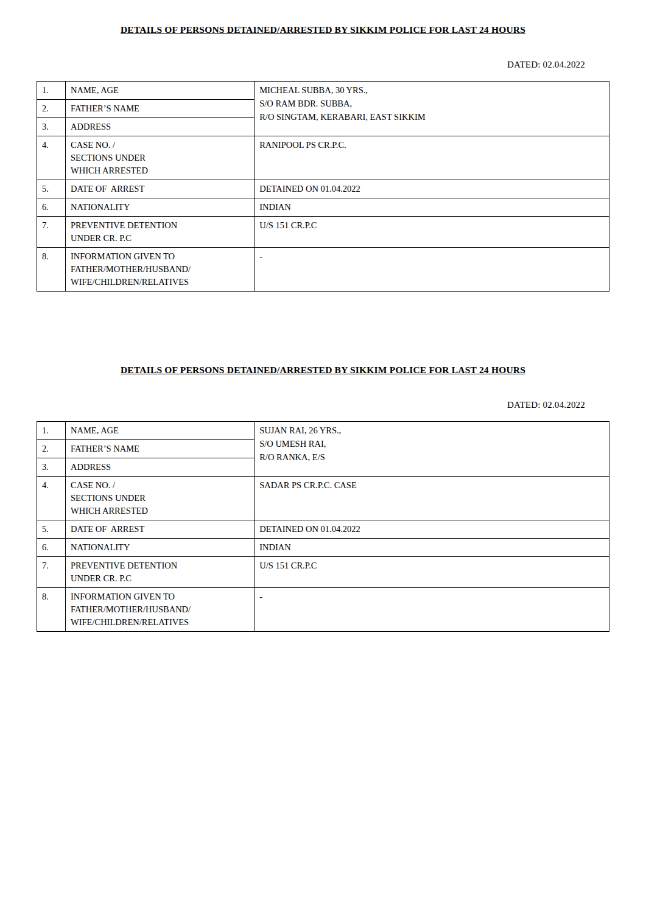DETAILS OF PERSONS DETAINED/ARRESTED BY SIKKIM POLICE FOR LAST 24 HOURS
DATED: 02.04.2022
| 1. | NAME, AGE | MICHEAL SUBBA, 30 YRS., S/O RAM BDR. SUBBA, R/O SINGTAM, KERABARI, EAST SIKKIM |
| 2. | FATHER’S NAME |
| 3. | ADDRESS |
| 4. | CASE NO. / SECTIONS UNDER WHICH ARRESTED | RANIPOOL PS CR.P.C. |
| 5. | DATE OF ARREST | DETAINED ON 01.04.2022 |
| 6. | NATIONALITY | INDIAN |
| 7. | PREVENTIVE DETENTION UNDER CR. P.C | U/S 151 CR.P.C |
| 8. | INFORMATION GIVEN TO FATHER/MOTHER/HUSBAND/ WIFE/CHILDREN/RELATIVES | - |
DETAILS OF PERSONS DETAINED/ARRESTED BY SIKKIM POLICE FOR LAST 24 HOURS
DATED: 02.04.2022
| 1. | NAME, AGE | SUJAN RAI, 26 YRS., S/O UMESH RAI, R/O RANKA, E/S |
| 2. | FATHER’S NAME |
| 3. | ADDRESS |
| 4. | CASE NO. / SECTIONS UNDER WHICH ARRESTED | SADAR PS CR.P.C. CASE |
| 5. | DATE OF ARREST | DETAINED ON 01.04.2022 |
| 6. | NATIONALITY | INDIAN |
| 7. | PREVENTIVE DETENTION UNDER CR. P.C | U/S 151 CR.P.C |
| 8. | INFORMATION GIVEN TO FATHER/MOTHER/HUSBAND/ WIFE/CHILDREN/RELATIVES | - |